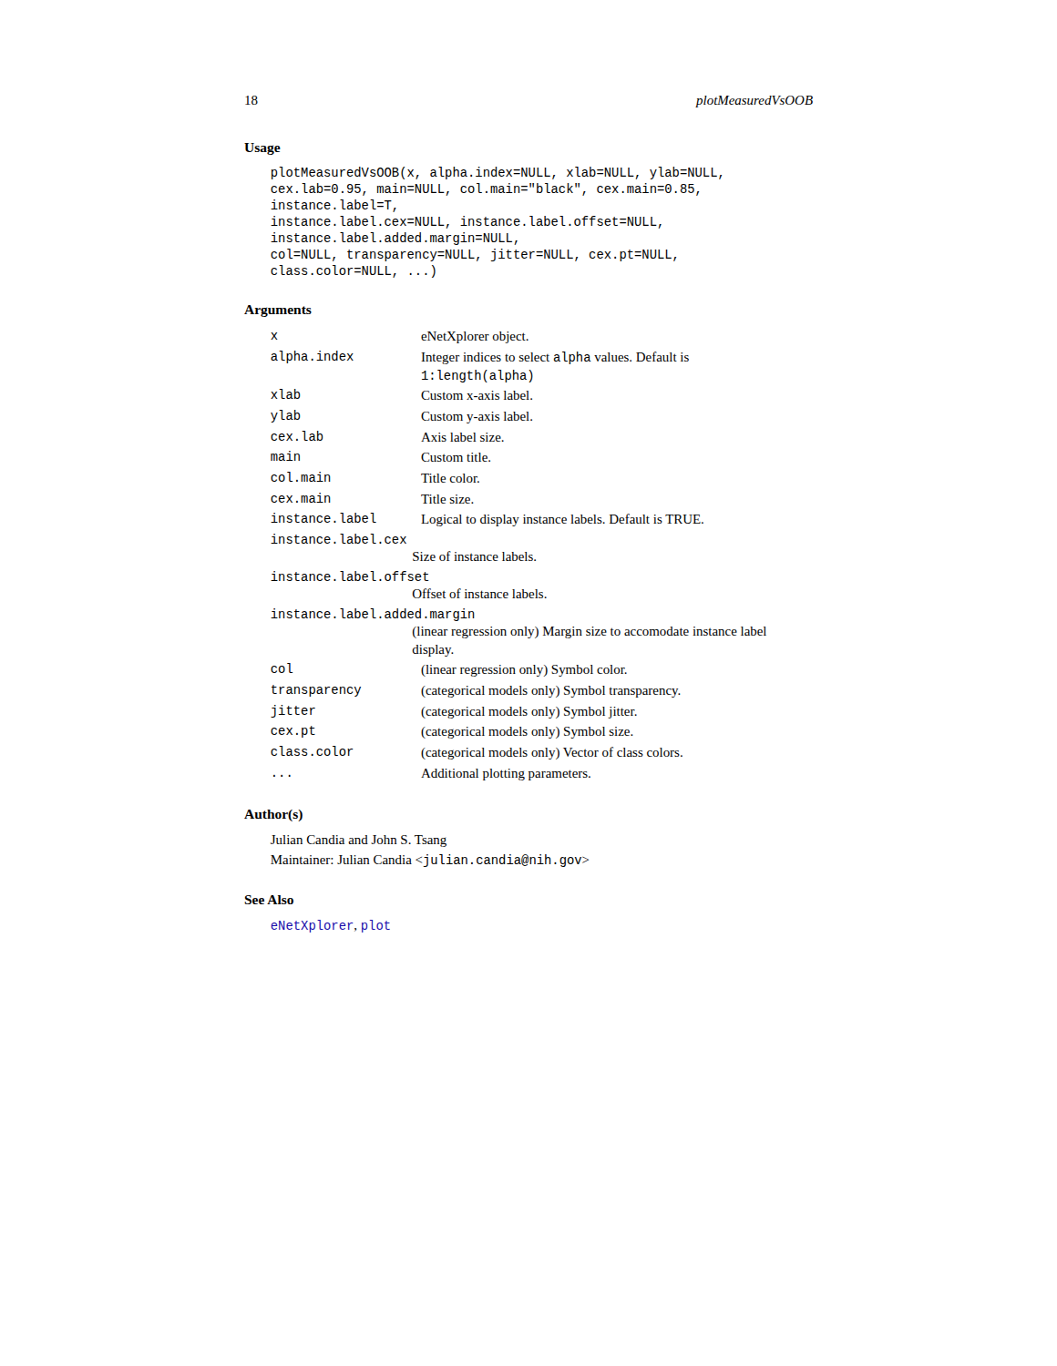18 plotMeasuredVsOOB
Usage
plotMeasuredVsOOB(x, alpha.index=NULL, xlab=NULL, ylab=NULL,
cex.lab=0.95, main=NULL, col.main="black", cex.main=0.85, instance.label=T,
instance.label.cex=NULL, instance.label.offset=NULL, instance.label.added.margin=NULL,
col=NULL, transparency=NULL, jitter=NULL, cex.pt=NULL, class.color=NULL, ...)
Arguments
| x | eNetXplorer object. |
| alpha.index | Integer indices to select alpha values. Default is 1:length(alpha) |
| xlab | Custom x-axis label. |
| ylab | Custom y-axis label. |
| cex.lab | Axis label size. |
| main | Custom title. |
| col.main | Title color. |
| cex.main | Title size. |
| instance.label | Logical to display instance labels. Default is TRUE. |
| instance.label.cex |
| Size of instance labels. |
| instance.label.offset |
| Offset of instance labels. |
| instance.label.added.margin |
| (linear regression only) Margin size to accomodate instance label display. |
| col | (linear regression only) Symbol color. |
| transparency | (categorical models only) Symbol transparency. |
| jitter | (categorical models only) Symbol jitter. |
| cex.pt | (categorical models only) Symbol size. |
| class.color | (categorical models only) Vector of class colors. |
| ... | Additional plotting parameters. |
Author(s)
Julian Candia and John S. Tsang
Maintainer: Julian Candia <julian.candia@nih.gov>
See Also
eNetXplorer, plot